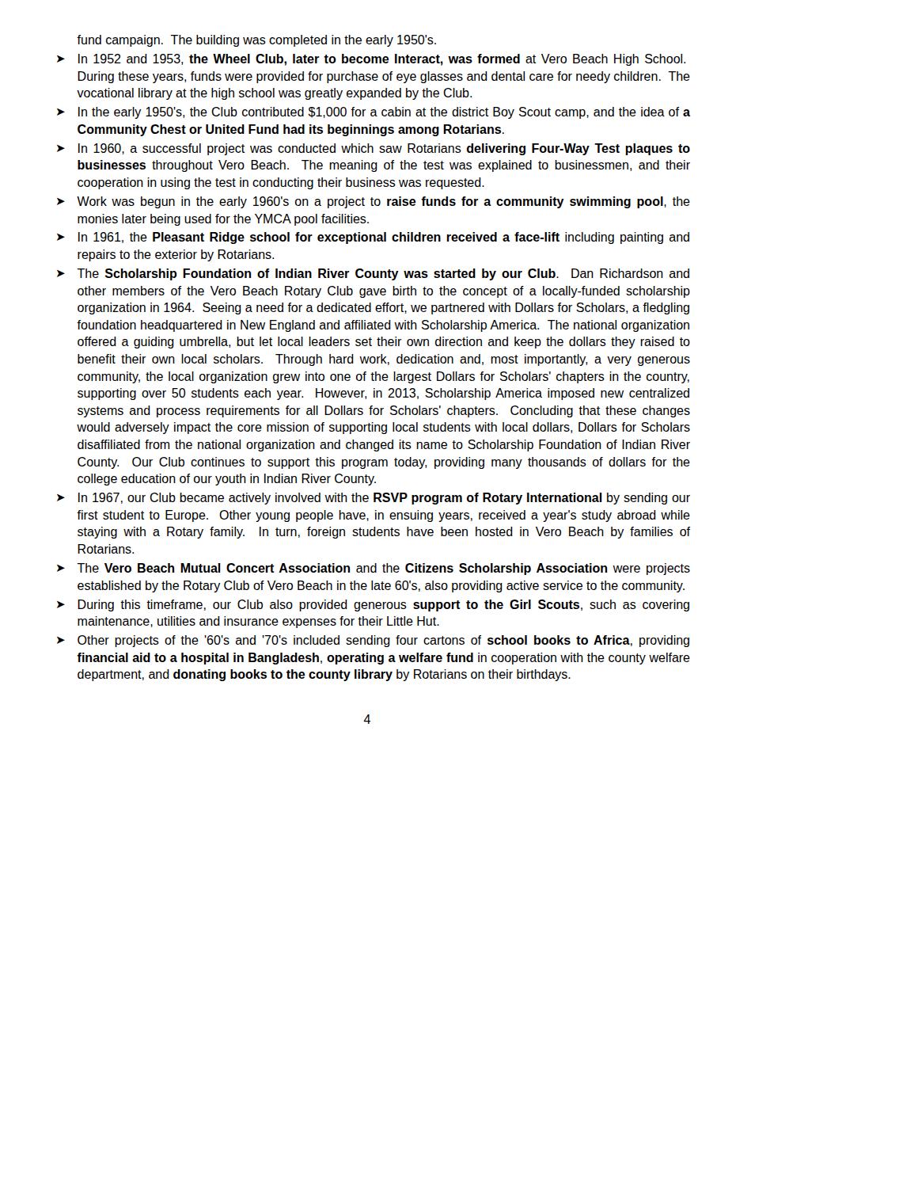fund campaign. The building was completed in the early 1950's.
In 1952 and 1953, the Wheel Club, later to become Interact, was formed at Vero Beach High School. During these years, funds were provided for purchase of eye glasses and dental care for needy children. The vocational library at the high school was greatly expanded by the Club.
In the early 1950's, the Club contributed $1,000 for a cabin at the district Boy Scout camp, and the idea of a Community Chest or United Fund had its beginnings among Rotarians.
In 1960, a successful project was conducted which saw Rotarians delivering Four-Way Test plaques to businesses throughout Vero Beach. The meaning of the test was explained to businessmen, and their cooperation in using the test in conducting their business was requested.
Work was begun in the early 1960's on a project to raise funds for a community swimming pool, the monies later being used for the YMCA pool facilities.
In 1961, the Pleasant Ridge school for exceptional children received a face-lift including painting and repairs to the exterior by Rotarians.
The Scholarship Foundation of Indian River County was started by our Club. Dan Richardson and other members of the Vero Beach Rotary Club gave birth to the concept of a locally-funded scholarship organization in 1964. Seeing a need for a dedicated effort, we partnered with Dollars for Scholars, a fledgling foundation headquartered in New England and affiliated with Scholarship America. The national organization offered a guiding umbrella, but let local leaders set their own direction and keep the dollars they raised to benefit their own local scholars. Through hard work, dedication and, most importantly, a very generous community, the local organization grew into one of the largest Dollars for Scholars' chapters in the country, supporting over 50 students each year. However, in 2013, Scholarship America imposed new centralized systems and process requirements for all Dollars for Scholars' chapters. Concluding that these changes would adversely impact the core mission of supporting local students with local dollars, Dollars for Scholars disaffiliated from the national organization and changed its name to Scholarship Foundation of Indian River County. Our Club continues to support this program today, providing many thousands of dollars for the college education of our youth in Indian River County.
In 1967, our Club became actively involved with the RSVP program of Rotary International by sending our first student to Europe. Other young people have, in ensuing years, received a year's study abroad while staying with a Rotary family. In turn, foreign students have been hosted in Vero Beach by families of Rotarians.
The Vero Beach Mutual Concert Association and the Citizens Scholarship Association were projects established by the Rotary Club of Vero Beach in the late 60's, also providing active service to the community.
During this timeframe, our Club also provided generous support to the Girl Scouts, such as covering maintenance, utilities and insurance expenses for their Little Hut.
Other projects of the '60's and '70's included sending four cartons of school books to Africa, providing financial aid to a hospital in Bangladesh, operating a welfare fund in cooperation with the county welfare department, and donating books to the county library by Rotarians on their birthdays.
4